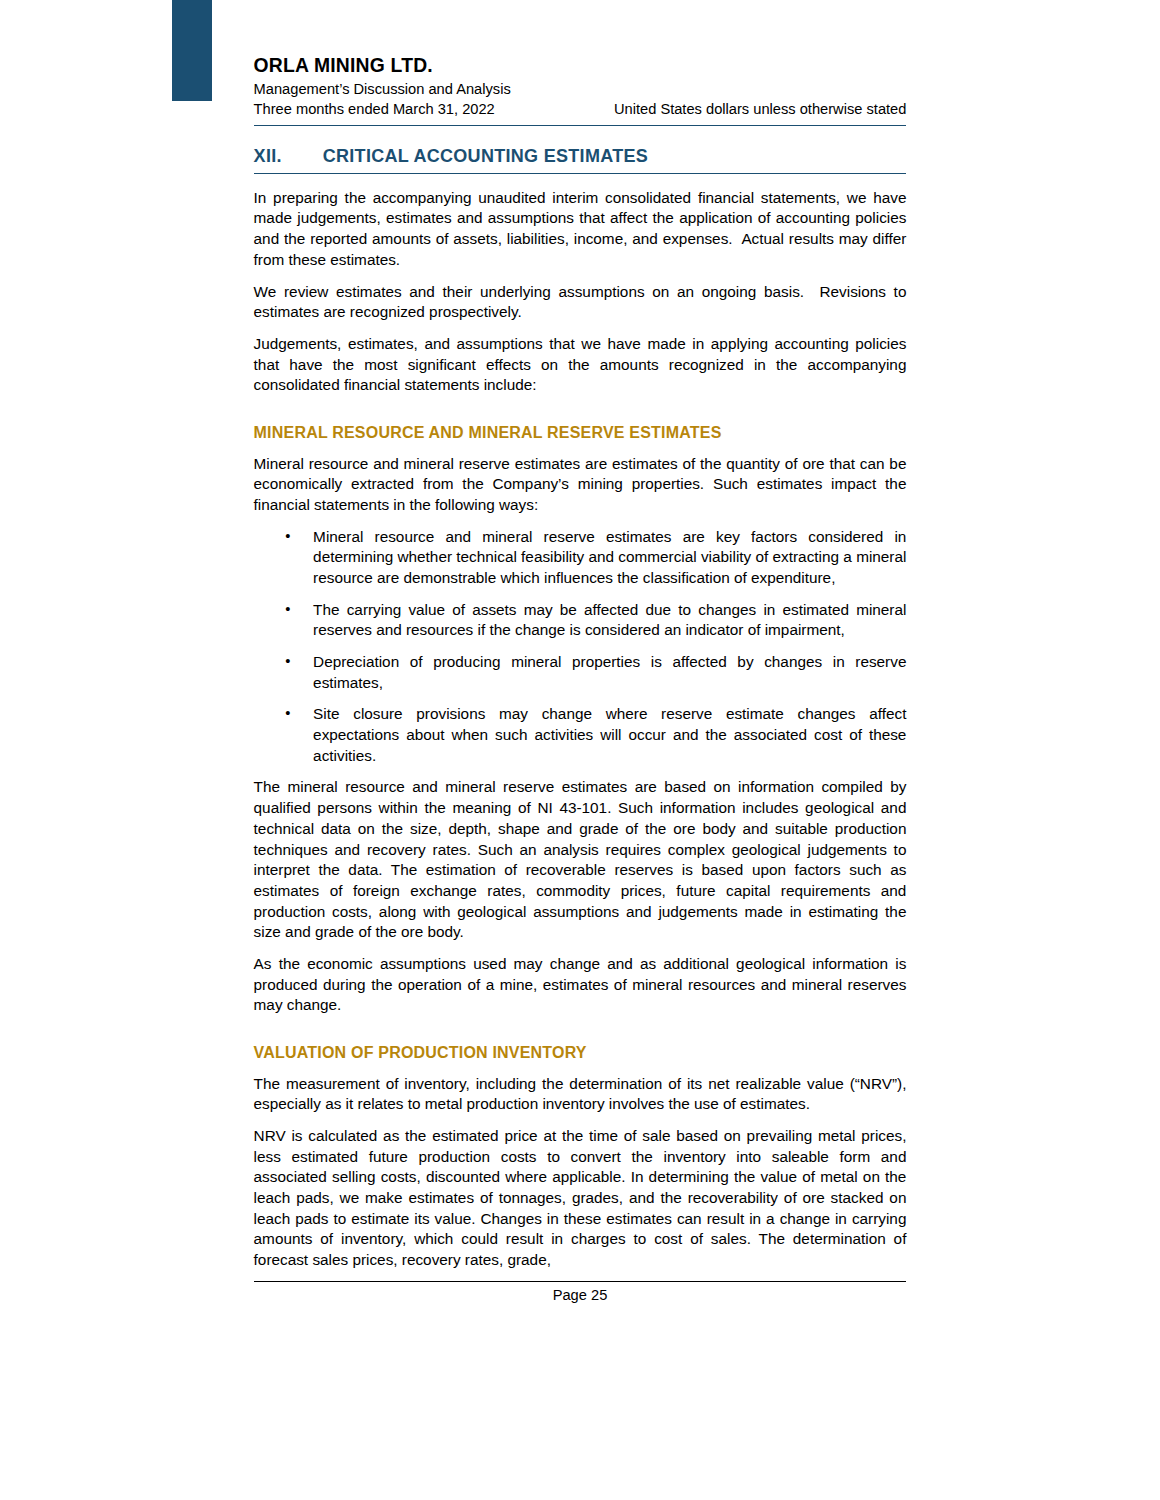ORLA MINING LTD.
Management’s Discussion and Analysis
Three months ended March 31, 2022 United States dollars unless otherwise stated
XII. CRITICAL ACCOUNTING ESTIMATES
In preparing the accompanying unaudited interim consolidated financial statements, we have made judgements, estimates and assumptions that affect the application of accounting policies and the reported amounts of assets, liabilities, income, and expenses. Actual results may differ from these estimates.
We review estimates and their underlying assumptions on an ongoing basis. Revisions to estimates are recognized prospectively.
Judgements, estimates, and assumptions that we have made in applying accounting policies that have the most significant effects on the amounts recognized in the accompanying consolidated financial statements include:
MINERAL RESOURCE AND MINERAL RESERVE ESTIMATES
Mineral resource and mineral reserve estimates are estimates of the quantity of ore that can be economically extracted from the Company’s mining properties. Such estimates impact the financial statements in the following ways:
Mineral resource and mineral reserve estimates are key factors considered in determining whether technical feasibility and commercial viability of extracting a mineral resource are demonstrable which influences the classification of expenditure,
The carrying value of assets may be affected due to changes in estimated mineral reserves and resources if the change is considered an indicator of impairment,
Depreciation of producing mineral properties is affected by changes in reserve estimates,
Site closure provisions may change where reserve estimate changes affect expectations about when such activities will occur and the associated cost of these activities.
The mineral resource and mineral reserve estimates are based on information compiled by qualified persons within the meaning of NI 43-101. Such information includes geological and technical data on the size, depth, shape and grade of the ore body and suitable production techniques and recovery rates. Such an analysis requires complex geological judgements to interpret the data. The estimation of recoverable reserves is based upon factors such as estimates of foreign exchange rates, commodity prices, future capital requirements and production costs, along with geological assumptions and judgements made in estimating the size and grade of the ore body.
As the economic assumptions used may change and as additional geological information is produced during the operation of a mine, estimates of mineral resources and mineral reserves may change.
VALUATION OF PRODUCTION INVENTORY
The measurement of inventory, including the determination of its net realizable value (“NRV”), especially as it relates to metal production inventory involves the use of estimates.
NRV is calculated as the estimated price at the time of sale based on prevailing metal prices, less estimated future production costs to convert the inventory into saleable form and associated selling costs, discounted where applicable. In determining the value of metal on the leach pads, we make estimates of tonnages, grades, and the recoverability of ore stacked on leach pads to estimate its value. Changes in these estimates can result in a change in carrying amounts of inventory, which could result in charges to cost of sales. The determination of forecast sales prices, recovery rates, grade,
Page 25